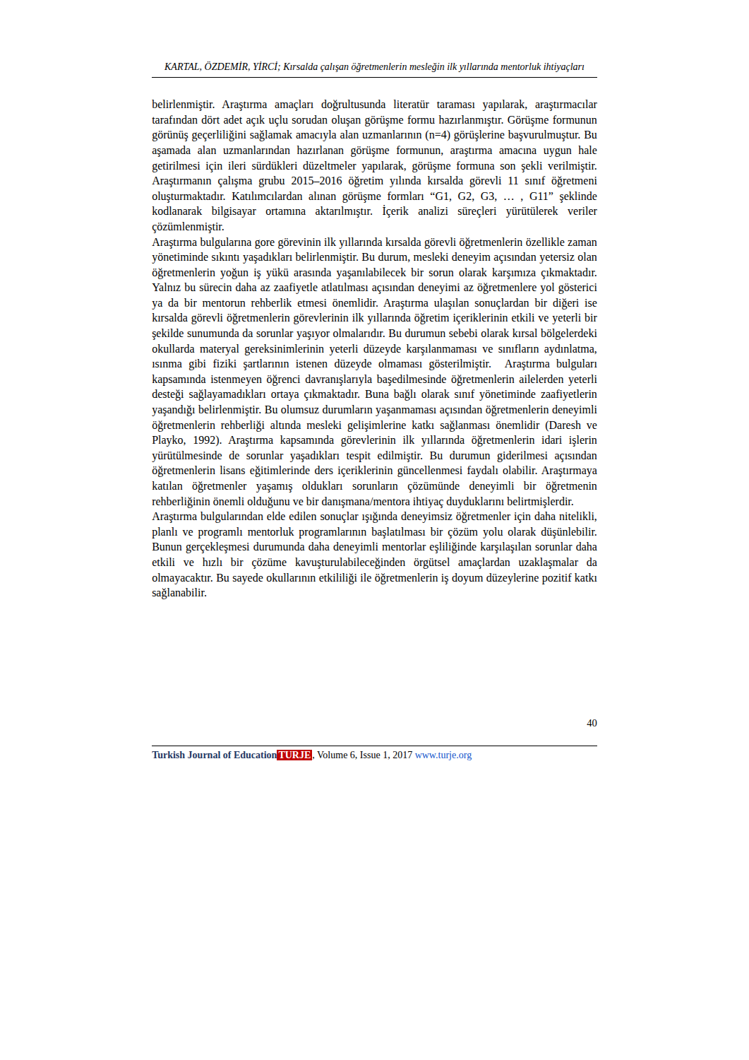KARTAL, ÖZDEMİR, YİRCİ; Kırsalda çalışan öğretmenlerin mesleğin ilk yıllarında mentorluk ihtiyaçları
belirlenmiştir. Araştırma amaçları doğrultusunda literatür taraması yapılarak, araştırmacılar tarafından dört adet açık uçlu sorudan oluşan görüşme formu hazırlanmıştır. Görüşme formunun görünüş geçerliliğini sağlamak amacıyla alan uzmanlarının (n=4) görüşlerine başvurulmuştur. Bu aşamada alan uzmanlarından hazırlanan görüşme formunun, araştırma amacına uygun hale getirilmesi için ileri sürdükleri düzeltmeler yapılarak, görüşme formuna son şekli verilmiştir. Araştırmanın çalışma grubu 2015–2016 öğretim yılında kırsalda görevli 11 sınıf öğretmeni oluşturmaktadır. Katılımcılardan alınan görüşme formları “G1, G2, G3, … , G11” şeklinde kodlanarak bilgisayar ortamına aktarılmıştır. İçerik analizi süreçleri yürütülerek veriler çözümlenmiştir.
Araştırma bulgularına gore görevinin ilk yıllarında kırsalda görevli öğretmenlerin özellikle zaman yönetiminde sıkıntı yaşadıkları belirlenmiştir. Bu durum, mesleki deneyim açısından yetersiz olan öğretmenlerin yoğun iş yükü arasında yaşanılabilecek bir sorun olarak karşımıza çıkmaktadır. Yalnız bu sürecin daha az zaafiyetle atlatılması açısından deneyimi az öğretmenlere yol gösterici ya da bir mentorun rehberlik etmesi önemlidir. Araştırma ulaşılan sonuçlardan bir diğeri ise kırsalda görevli öğretmenlerin görevlerinin ilk yıllarında öğretim içeriklerinin etkili ve yeterli bir şekilde sunumunda da sorunlar yaşıyor olmalarıdır. Bu durumun sebebi olarak kırsal bölgelerdeki okullarda materyal gereksinimlerinin yeterli düzeyde karşılanmaması ve sınıfların aydınlatma, ısınma gibi fiziki şartlarının istenen düzeyde olmaması gösterilmiştir. Araştırma bulguları kapsamında istenmeyen öğrenci davranışlarıyla başedilmesinde öğretmenlerin ailelerden yeterli desteği sağlayamadıkları ortaya çıkmaktadır. Buna bağlı olarak sınıf yönetiminde zaafiyetlerin yaşandığı belirlenmiştir. Bu olumsuz durumların yaşanmaması açısından öğretmenlerin deneyimli öğretmenlerin rehberliği altında mesleki gelişimlerine katkı sağlanması önemlidir (Daresh ve Playko, 1992). Araştırma kapsamında görevlerinin ilk yıllarında öğretmenlerin idari işlerin yürütülmesinde de sorunlar yaşadıkları tespit edilmiştir. Bu durumun giderilmesi açısından öğretmenlerin lisans eğitimlerinde ders içeriklerinin güncellenmesi faydalı olabilir. Araştırmaya katılan öğretmenler yaşamış oldukları sorunların çözümünde deneyimli bir öğretmenin rehberliğinin önemli olduğunu ve bir danışmana/mentora ihtiyaç duyduklarını belirtmişlerdir.
Araştırma bulgularından elde edilen sonuçlar ışığında deneyimsiz öğretmenler için daha nitelikli, planlı ve programlı mentorluk programlarının başlatılması bir çözüm yolu olarak düşünlebilir. Bunun gerçekleşmesi durumunda daha deneyimli mentorlar eşliliğinde karşılaşılan sorunlar daha etkili ve hızlı bir çözüme kavuşturulabileceğinden örgütsel amaçlardan uzaklaşmalar da olmayacaktır. Bu sayede okullarının etkililiği ile öğretmenlerin iş doyum düzeylerine pozitif katkı sağlanabilir.
40
Turkish Journal of Education TURJE, Volume 6, Issue 1, 2017 www.turje.org